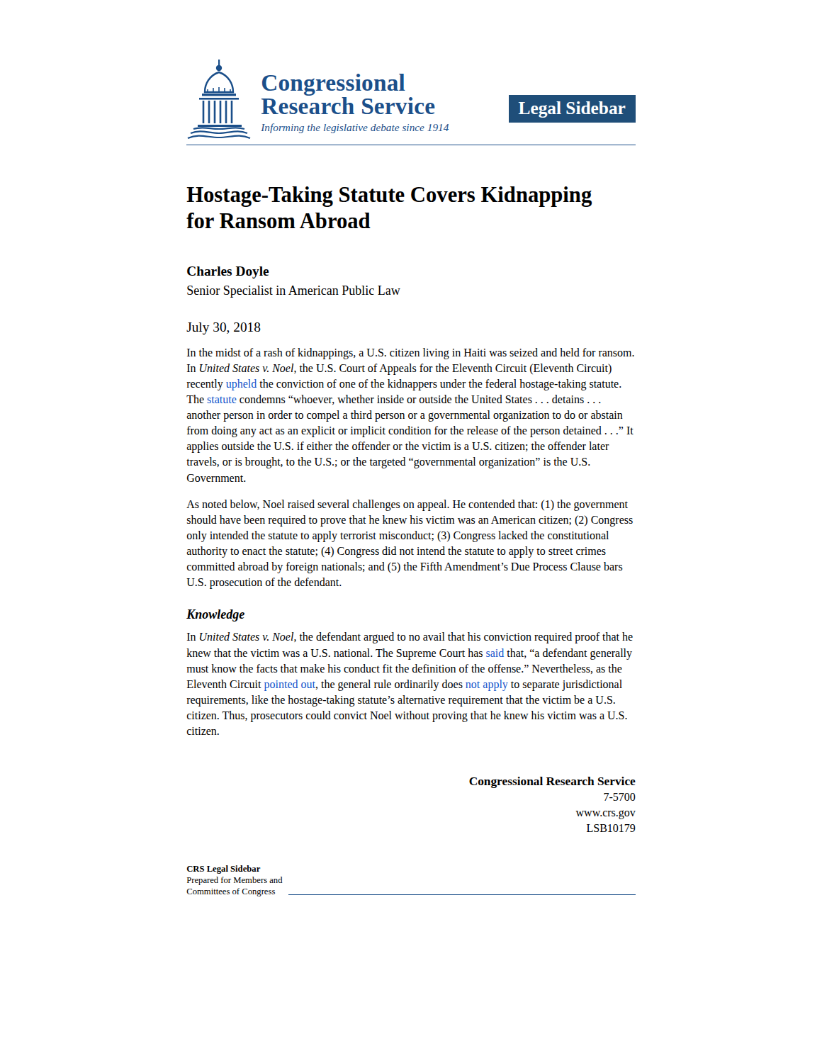Congressional
Research Service
Informing the legislative debate since 1914
Legal Sidebar
Hostage-Taking Statute Covers Kidnapping
for Ransom Abroad
Charles Doyle
Senior Specialist in American Public Law
July 30, 2018
In the midst of a rash of kidnappings, a U.S. citizen living in Haiti was seized and held for ransom. In United States v. Noel, the U.S. Court of Appeals for the Eleventh Circuit (Eleventh Circuit) recently upheld the conviction of one of the kidnappers under the federal hostage-taking statute. The statute condemns “whoever, whether inside or outside the United States . . . detains . . . another person in order to compel a third person or a governmental organization to do or abstain from doing any act as an explicit or implicit condition for the release of the person detained . . .” It applies outside the U.S. if either the offender or the victim is a U.S. citizen; the offender later travels, or is brought, to the U.S.; or the targeted “governmental organization” is the U.S. Government.
As noted below, Noel raised several challenges on appeal. He contended that: (1) the government should have been required to prove that he knew his victim was an American citizen; (2) Congress only intended the statute to apply terrorist misconduct; (3) Congress lacked the constitutional authority to enact the statute; (4) Congress did not intend the statute to apply to street crimes committed abroad by foreign nationals; and (5) the Fifth Amendment’s Due Process Clause bars U.S. prosecution of the defendant.
Knowledge
In United States v. Noel, the defendant argued to no avail that his conviction required proof that he knew that the victim was a U.S. national. The Supreme Court has said that, “a defendant generally must know the facts that make his conduct fit the definition of the offense.” Nevertheless, as the Eleventh Circuit pointed out, the general rule ordinarily does not apply to separate jurisdictional requirements, like the hostage-taking statute’s alternative requirement that the victim be a U.S. citizen. Thus, prosecutors could convict Noel without proving that he knew his victim was a U.S. citizen.
Congressional Research Service
7-5700
www.crs.gov
LSB10179
CRS Legal Sidebar
Prepared for Members and
Committees of Congress